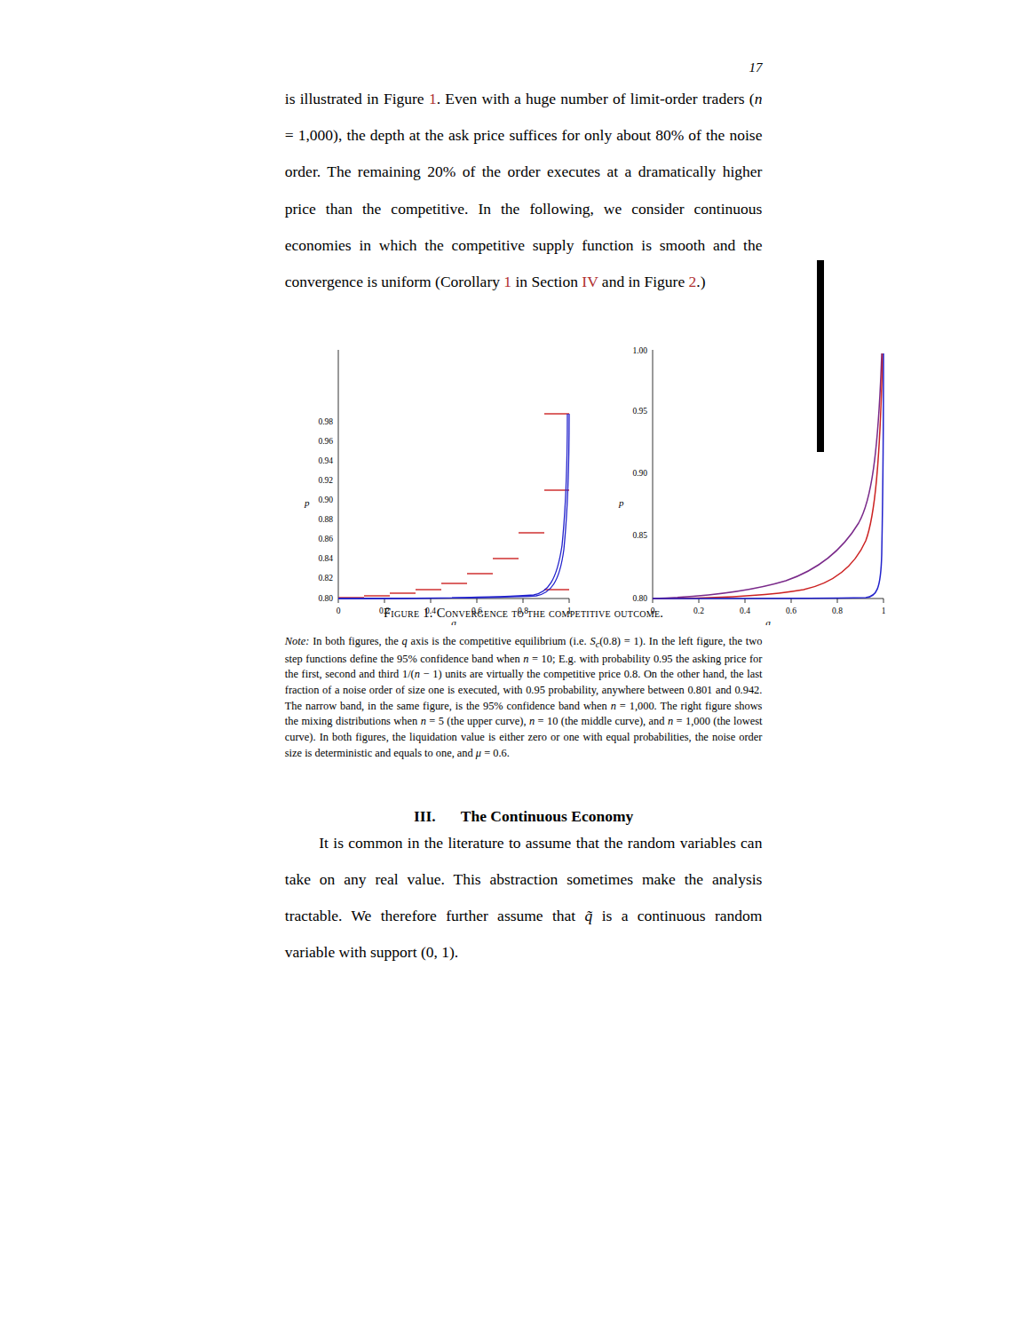17
is illustrated in Figure 1. Even with a huge number of limit-order traders (n = 1,000), the depth at the ask price suffices for only about 80% of the noise order. The remaining 20% of the order executes at a dramatically higher price than the competitive. In the following, we consider continuous economies in which the competitive supply function is smooth and the convergence is uniform (Corollary 1 in Section IV and in Figure 2.)
0.80 0.84 0.86 0.88 0.90 0.92 0.94 0.96 0.98 0.82 p 0 0.2 0.4 0.6 0.8 1 q
0.80 0.85 0.90 0.95 1.00 p 0 0.2 0.4 0.6 0.8 1 q
Figure 1. Convergence to the competitive outcome.
Note: In both figures, the q axis is the competitive equilibrium (i.e. Sc(0.8) = 1). In the left figure, the two step functions define the 95% confidence band when n = 10; E.g. with probability 0.95 the asking price for the first, second and third 1/(n − 1) units are virtually the competitive price 0.8. On the other hand, the last fraction of a noise order of size one is executed, with 0.95 probability, anywhere between 0.801 and 0.942. The narrow band, in the same figure, is the 95% confidence band when n = 1,000. The right figure shows the mixing distributions when n = 5 (the upper curve), n = 10 (the middle curve), and n = 1,000 (the lowest curve). In both figures, the liquidation value is either zero or one with equal probabilities, the noise order size is deterministic and equals to one, and μ = 0.6.
III. The Continuous Economy
It is common in the literature to assume that the random variables can take on any real value. This abstraction sometimes make the analysis tractable. We therefore further assume that q̃ is a continuous random variable with support (0, 1).